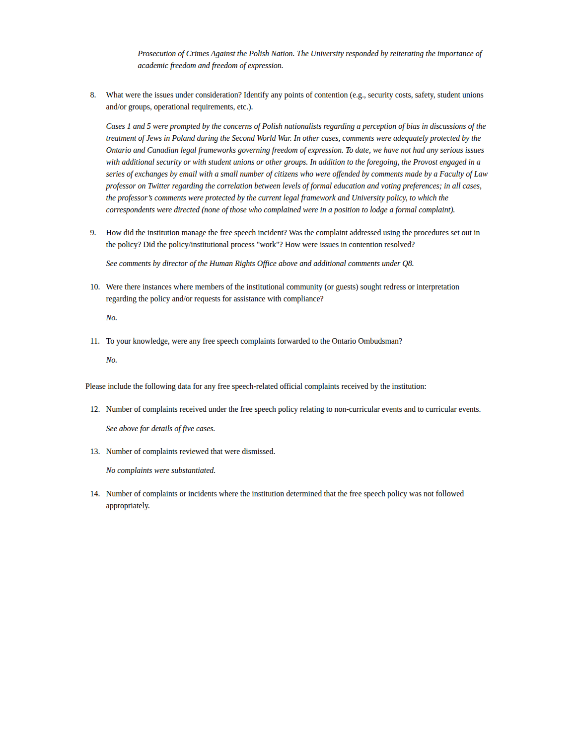Prosecution of Crimes Against the Polish Nation. The University responded by reiterating the importance of academic freedom and freedom of expression.
What were the issues under consideration? Identify any points of contention (e.g., security costs, safety, student unions and/or groups, operational requirements, etc.).
Cases 1 and 5 were prompted by the concerns of Polish nationalists regarding a perception of bias in discussions of the treatment of Jews in Poland during the Second World War. In other cases, comments were adequately protected by the Ontario and Canadian legal frameworks governing freedom of expression. To date, we have not had any serious issues with additional security or with student unions or other groups. In addition to the foregoing, the Provost engaged in a series of exchanges by email with a small number of citizens who were offended by comments made by a Faculty of Law professor on Twitter regarding the correlation between levels of formal education and voting preferences; in all cases, the professor’s comments were protected by the current legal framework and University policy, to which the correspondents were directed (none of those who complained were in a position to lodge a formal complaint).
How did the institution manage the free speech incident? Was the complaint addressed using the procedures set out in the policy? Did the policy/institutional process "work"? How were issues in contention resolved?
See comments by director of the Human Rights Office above and additional comments under Q8.
Were there instances where members of the institutional community (or guests) sought redress or interpretation regarding the policy and/or requests for assistance with compliance?
No.
To your knowledge, were any free speech complaints forwarded to the Ontario Ombudsman?
No.
Please include the following data for any free speech-related official complaints received by the institution:
Number of complaints received under the free speech policy relating to non-curricular events and to curricular events.
See above for details of five cases.
Number of complaints reviewed that were dismissed.
No complaints were substantiated.
Number of complaints or incidents where the institution determined that the free speech policy was not followed appropriately.